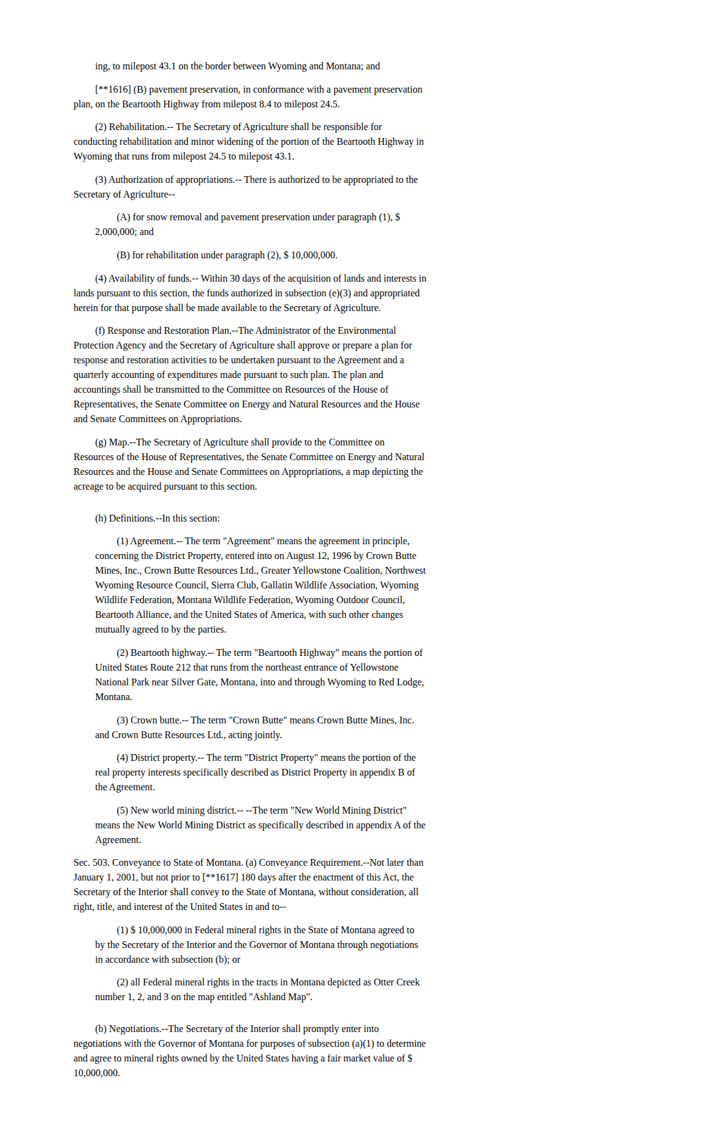ing, to milepost 43.1 on the border between Wyoming and Montana; and
[**1616] (B) pavement preservation, in conformance with a pavement preservation plan, on the Beartooth Highway from milepost 8.4 to milepost 24.5.
(2) Rehabilitation.-- The Secretary of Agriculture shall be responsible for conducting rehabilitation and minor widening of the portion of the Beartooth Highway in Wyoming that runs from milepost 24.5 to milepost 43.1.
(3) Authorization of appropriations.-- There is authorized to be appropriated to the Secretary of Agriculture--
(A) for snow removal and pavement preservation under paragraph (1), $ 2,000,000; and
(B) for rehabilitation under paragraph (2), $ 10,000,000.
(4) Availability of funds.-- Within 30 days of the acquisition of lands and interests in lands pursuant to this section, the funds authorized in subsection (e)(3) and appropriated herein for that purpose shall be made available to the Secretary of Agriculture.
(f) Response and Restoration Plan.--The Administrator of the Environmental Protection Agency and the Secretary of Agriculture shall approve or prepare a plan for response and restoration activities to be undertaken pursuant to the Agreement and a quarterly accounting of expenditures made pursuant to such plan. The plan and accountings shall be transmitted to the Committee on Resources of the House of Representatives, the Senate Committee on Energy and Natural Resources and the House and Senate Committees on Appropriations.
(g) Map.--The Secretary of Agriculture shall provide to the Committee on Resources of the House of Representatives, the Senate Committee on Energy and Natural Resources and the House and Senate Committees on Appropriations, a map depicting the acreage to be acquired pursuant to this section.
(h) Definitions.--In this section:
(1) Agreement.-- The term "Agreement" means the agreement in principle, concerning the District Property, entered into on August 12, 1996 by Crown Butte Mines, Inc., Crown Butte Resources Ltd., Greater Yellowstone Coalition, Northwest Wyoming Resource Council, Sierra Club, Gallatin Wildlife Association, Wyoming Wildlife Federation, Montana Wildlife Federation, Wyoming Outdoor Council, Beartooth Alliance, and the United States of America, with such other changes mutually agreed to by the parties.
(2) Beartooth highway.-- The term "Beartooth Highway" means the portion of United States Route 212 that runs from the northeast entrance of Yellowstone National Park near Silver Gate, Montana, into and through Wyoming to Red Lodge, Montana.
(3) Crown butte.-- The term "Crown Butte" means Crown Butte Mines, Inc. and Crown Butte Resources Ltd., acting jointly.
(4) District property.-- The term "District Property" means the portion of the real property interests specifically described as District Property in appendix B of the Agreement.
(5) New world mining district.-- --The term "New World Mining District" means the New World Mining District as specifically described in appendix A of the Agreement.
Sec. 503. Conveyance to State of Montana. (a) Conveyance Requirement.--Not later than January 1, 2001, but not prior to [**1617] 180 days after the enactment of this Act, the Secretary of the Interior shall convey to the State of Montana, without consideration, all right, title, and interest of the United States in and to--
(1) $ 10,000,000 in Federal mineral rights in the State of Montana agreed to by the Secretary of the Interior and the Governor of Montana through negotiations in accordance with subsection (b); or
(2) all Federal mineral rights in the tracts in Montana depicted as Otter Creek number 1, 2, and 3 on the map entitled "Ashland Map".
(b) Negotiations.--The Secretary of the Interior shall promptly enter into negotiations with the Governor of Montana for purposes of subsection (a)(1) to determine and agree to mineral rights owned by the United States having a fair market value of $ 10,000,000.